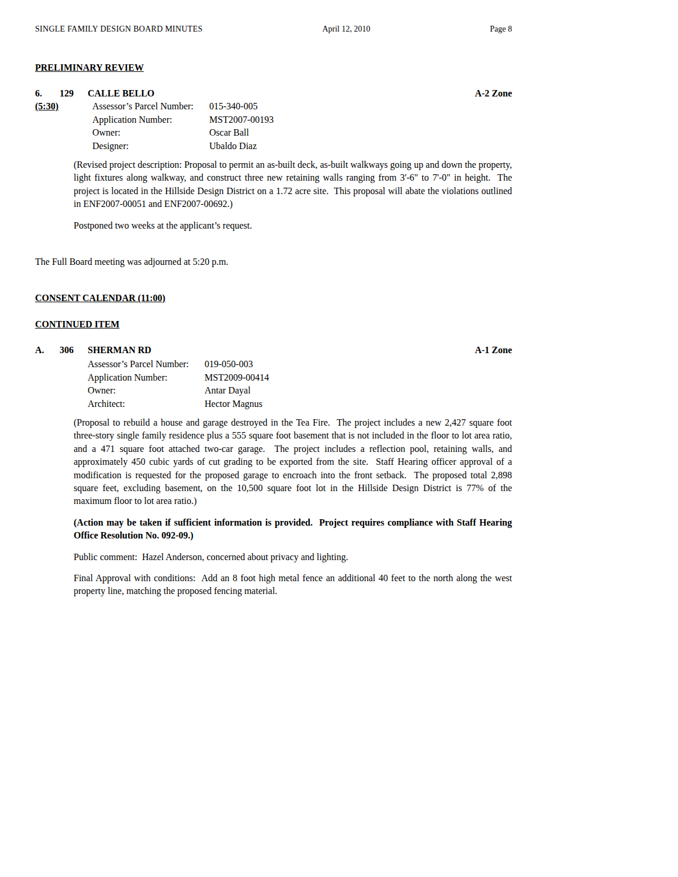SINGLE FAMILY DESIGN BOARD MINUTES
April 12, 2010
Page 8
PRELIMINARY REVIEW
6.
129
CALLE BELLO
A-2 Zone
(5:30)
Assessor’s Parcel Number:
015-340-005
Application Number:
MST2007-00193
Owner:
Oscar Ball
Designer:
Ubaldo Diaz
(Revised project description: Proposal to permit an as-built deck, as-built walkways going up and down the property, light fixtures along walkway, and construct three new retaining walls ranging from 3'-6" to 7'-0" in height. The project is located in the Hillside Design District on a 1.72 acre site. This proposal will abate the violations outlined in ENF2007-00051 and ENF2007-00692.)
Postponed two weeks at the applicant’s request.
The Full Board meeting was adjourned at 5:20 p.m.
CONSENT CALENDAR (11:00)
CONTINUED ITEM
A.
306
SHERMAN RD
A-1 Zone
Assessor’s Parcel Number:
019-050-003
Application Number:
MST2009-00414
Owner:
Antar Dayal
Architect:
Hector Magnus
(Proposal to rebuild a house and garage destroyed in the Tea Fire. The project includes a new 2,427 square foot three-story single family residence plus a 555 square foot basement that is not included in the floor to lot area ratio, and a 471 square foot attached two-car garage. The project includes a reflection pool, retaining walls, and approximately 450 cubic yards of cut grading to be exported from the site. Staff Hearing officer approval of a modification is requested for the proposed garage to encroach into the front setback. The proposed total 2,898 square feet, excluding basement, on the 10,500 square foot lot in the Hillside Design District is 77% of the maximum floor to lot area ratio.)
(Action may be taken if sufficient information is provided. Project requires compliance with Staff Hearing Office Resolution No. 092-09.)
Public comment: Hazel Anderson, concerned about privacy and lighting.
Final Approval with conditions: Add an 8 foot high metal fence an additional 40 feet to the north along the west property line, matching the proposed fencing material.